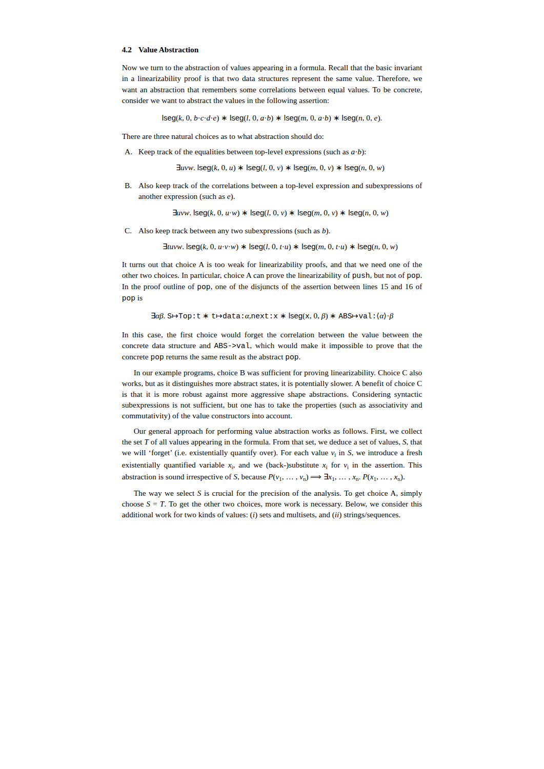4.2 Value Abstraction
Now we turn to the abstraction of values appearing in a formula. Recall that the basic invariant in a linearizability proof is that two data structures represent the same value. Therefore, we want an abstraction that remembers some correlations between equal values. To be concrete, consider we want to abstract the values in the following assertion:
lseg(k, 0, b·c·d·e) ∗ lseg(l, 0, a·b) ∗ lseg(m, 0, a·b) ∗ lseg(n, 0, e).
There are three natural choices as to what abstraction should do:
A. Keep track of the equalities between top-level expressions (such as a·b):
∃uvw. lseg(k, 0, u) ∗ lseg(l, 0, v) ∗ lseg(m, 0, v) ∗ lseg(n, 0, w)
B. Also keep track of the correlations between a top-level expression and subexpressions of another expression (such as e).
∃uvw. lseg(k, 0, u·w) ∗ lseg(l, 0, v) ∗ lseg(m, 0, v) ∗ lseg(n, 0, w)
C. Also keep track between any two subexpressions (such as b).
∃tuvw. lseg(k, 0, u·v·w) ∗ lseg(l, 0, t·u) ∗ lseg(m, 0, t·u) ∗ lseg(n, 0, w)
It turns out that choice A is too weak for linearizability proofs, and that we need one of the other two choices. In particular, choice A can prove the linearizability of push, but not of pop. In the proof outline of pop, one of the disjuncts of the assertion between lines 15 and 16 of pop is
∃αβ. S↦Top:t ∗ t↦data:α,next:x ∗ lseg(x, 0, β) ∗ ABS↦val:⟨α⟩·β
In this case, the first choice would forget the correlation between the value between the concrete data structure and ABS->val, which would make it impossible to prove that the concrete pop returns the same result as the abstract pop.
In our example programs, choice B was sufficient for proving linearizability. Choice C also works, but as it distinguishes more abstract states, it is potentially slower. A benefit of choice C is that it is more robust against more aggressive shape abstractions. Considering syntactic subexpressions is not sufficient, but one has to take the properties (such as associativity and commutativity) of the value constructors into account.
Our general approach for performing value abstraction works as follows. First, we collect the set T of all values appearing in the formula. From that set, we deduce a set of values, S, that we will ‘forget’ (i.e. existentially quantify over). For each value vi in S, we introduce a fresh existentially quantified variable xi, and we (back-)substitute xi for vi in the assertion. This abstraction is sound irrespective of S, because P(v1, … , vn) ⟹ ∃x1, … , xn. P(x1, … , xn).
The way we select S is crucial for the precision of the analysis. To get choice A, simply choose S = T. To get the other two choices, more work is necessary. Below, we consider this additional work for two kinds of values: (i) sets and multisets, and (ii) strings/sequences.